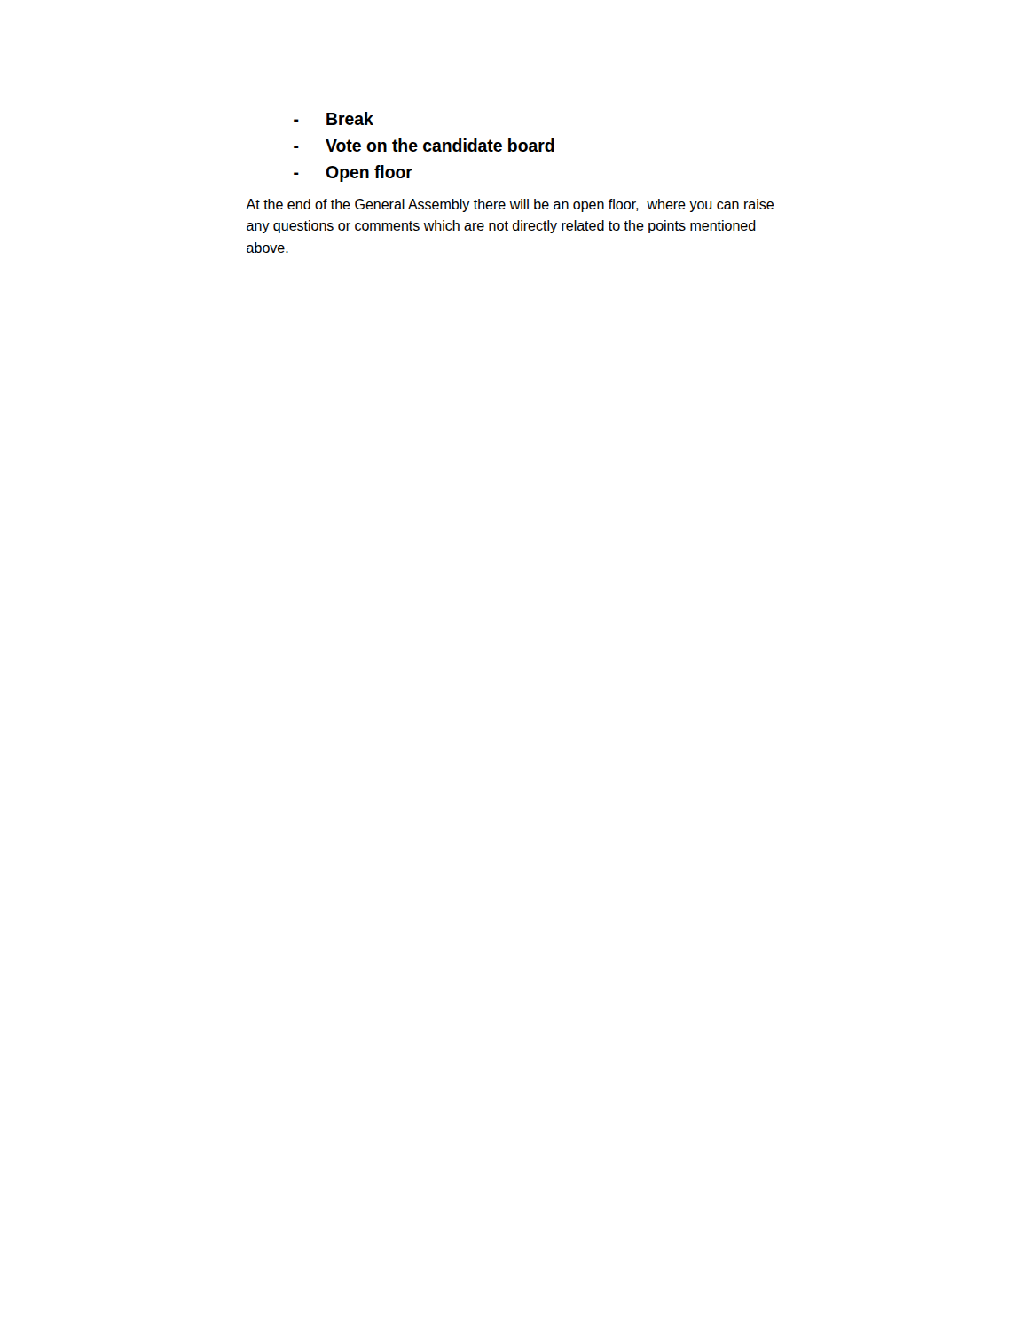Break
Vote on the candidate board
Open floor
At the end of the General Assembly there will be an open floor, where you can raise any questions or comments which are not directly related to the points mentioned above.